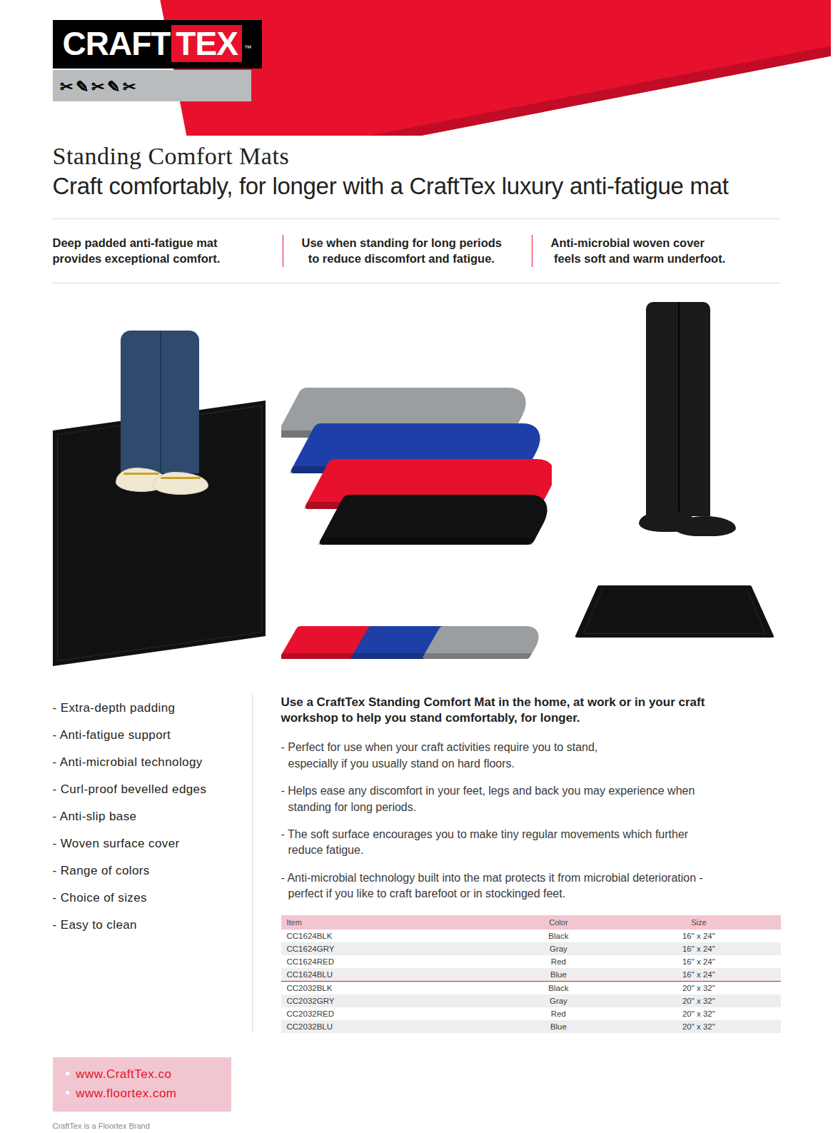CRAFT TEX™
✂✎✂✎✂
Standing Comfort Mats
Craft comfortably, for longer with a CraftTex luxury anti-fatigue mat
Deep padded anti-fatigue mat
provides exceptional comfort.
Use when standing for long periods
to reduce discomfort and fatigue.
Anti-microbial woven cover
feels soft and warm underfoot.
Extra-depth padding
Anti-fatigue support
Anti-microbial technology
Curl-proof bevelled edges
Anti-slip base
Woven surface cover
Range of colors
Choice of sizes
Easy to clean
Use a CraftTex Standing Comfort Mat in the home, at work or in your craft
workshop to help you stand comfortably, for longer.
Perfect for use when your craft activities require you to stand,
especially if you usually stand on hard floors.
Helps ease any discomfort in your feet, legs and back you may experience when
standing for long periods.
The soft surface encourages you to make tiny regular movements which further
reduce fatigue.
Anti-microbial technology built into the mat protects it from microbial deterioration -
perfect if you like to craft barefoot or in stockinged feet.
| Item | Color | Size |
| --- | --- | --- |
| CC1624BLK | Black | 16" x 24" |
| CC1624GRY | Gray | 16" x 24" |
| CC1624RED | Red | 16" x 24" |
| CC1624BLU | Blue | 16" x 24" |
| CC2032BLK | Black | 20" x 32" |
| CC2032GRY | Gray | 20" x 32" |
| CC2032RED | Red | 20" x 32" |
| CC2032BLU | Blue | 20" x 32" |
www.CraftTex.co
www.floortex.com
CraftTex is a Floortex Brand